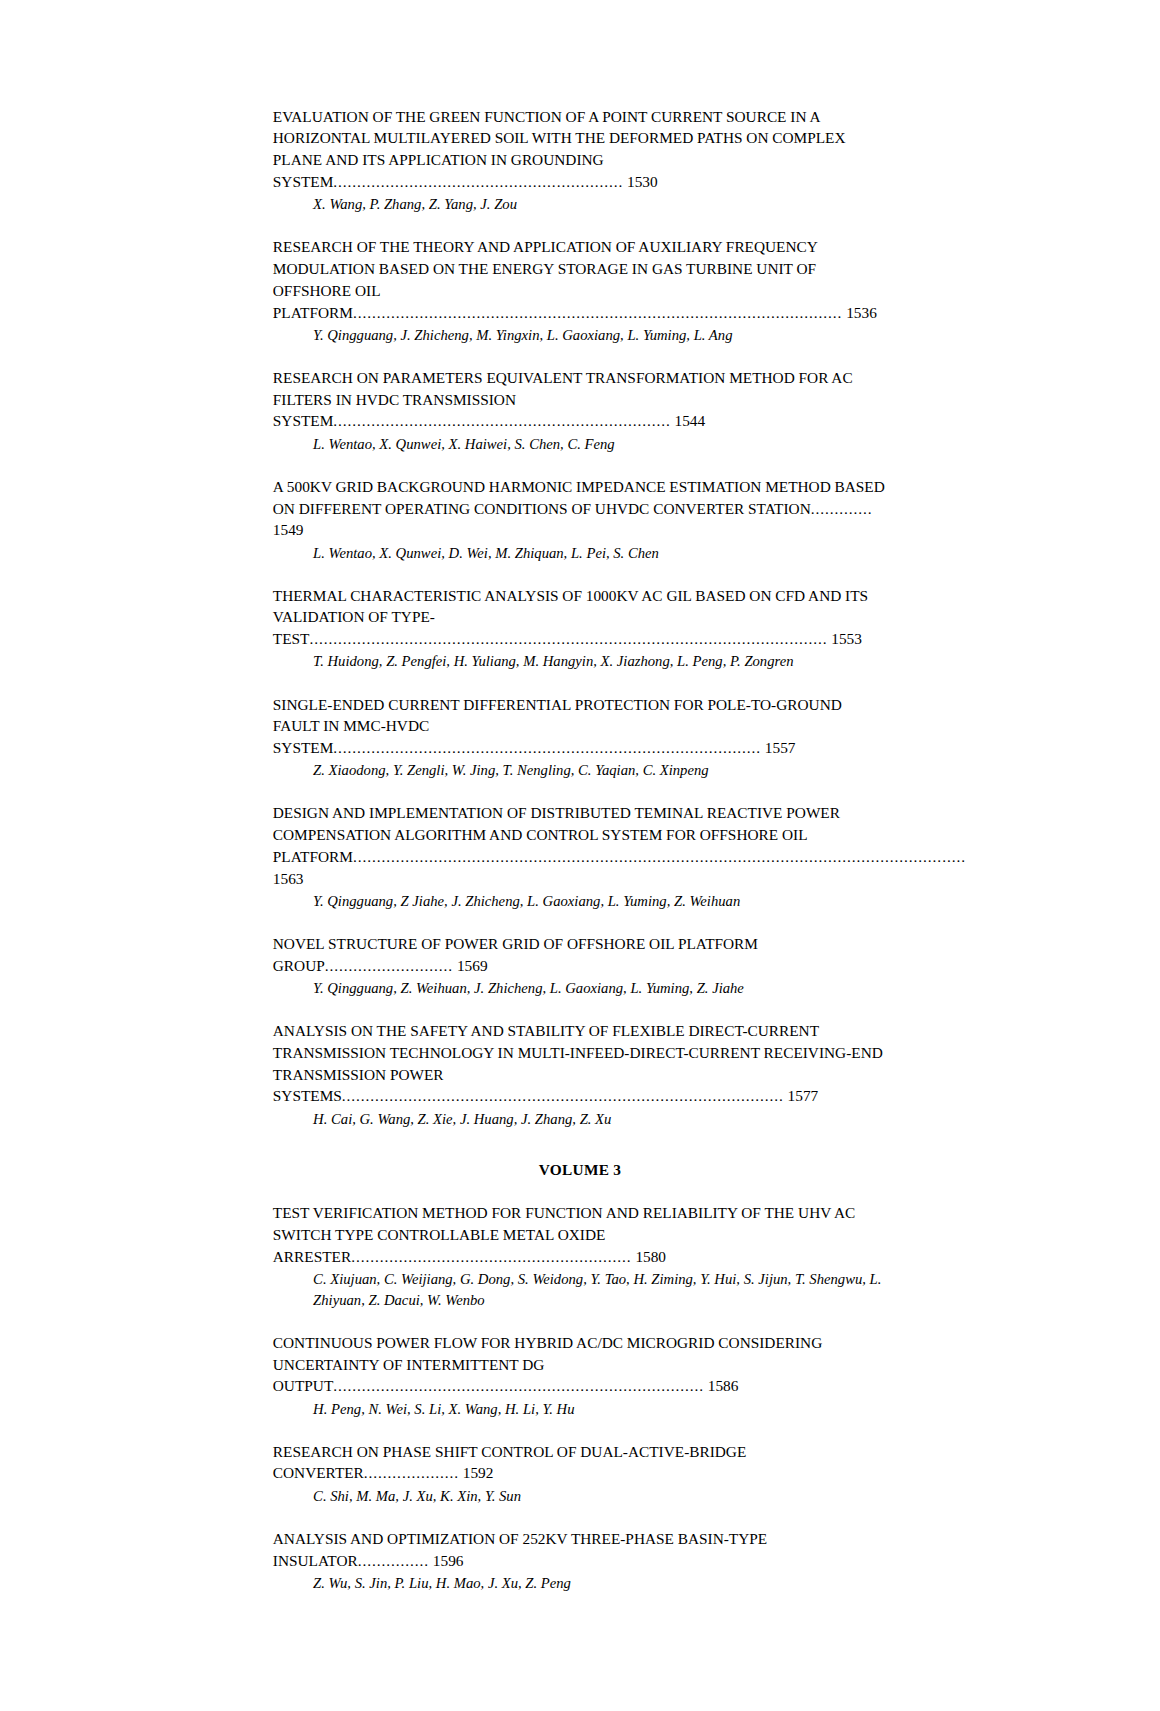EVALUATION OF THE GREEN FUNCTION OF A POINT CURRENT SOURCE IN A HORIZONTAL MULTILAYERED SOIL WITH THE DEFORMED PATHS ON COMPLEX PLANE AND ITS APPLICATION IN GROUNDING SYSTEM............................................................. 1530
X. Wang, P. Zhang, Z. Yang, J. Zou
RESEARCH OF THE THEORY AND APPLICATION OF AUXILIARY FREQUENCY MODULATION BASED ON THE ENERGY STORAGE IN GAS TURBINE UNIT OF OFFSHORE OIL PLATFORM....................................................................................................... 1536
Y. Qingguang, J. Zhicheng, M. Yingxin, L. Gaoxiang, L. Yuming, L. Ang
RESEARCH ON PARAMETERS EQUIVALENT TRANSFORMATION METHOD FOR AC FILTERS IN HVDC TRANSMISSION SYSTEM....................................................................... 1544
L. Wentao, X. Qunwei, X. Haiwei, S. Chen, C. Feng
A 500KV GRID BACKGROUND HARMONIC IMPEDANCE ESTIMATION METHOD BASED ON DIFFERENT OPERATING CONDITIONS OF UHVDC CONVERTER STATION............. 1549
L. Wentao, X. Qunwei, D. Wei, M. Zhiquan, L. Pei, S. Chen
THERMAL CHARACTERISTIC ANALYSIS OF 1000KV AC GIL BASED ON CFD AND ITS VALIDATION OF TYPE-TEST............................................................................................................. 1553
T. Huidong, Z. Pengfei, H. Yuliang, M. Hangyin, X. Jiazhong, L. Peng, P. Zongren
SINGLE-ENDED CURRENT DIFFERENTIAL PROTECTION FOR POLE-TO-GROUND FAULT IN MMC-HVDC SYSTEM.......................................................................................... 1557
Z. Xiaodong, Y. Zengli, W. Jing, T. Nengling, C. Yaqian, C. Xinpeng
DESIGN AND IMPLEMENTATION OF DISTRIBUTED TEMINAL REACTIVE POWER COMPENSATION ALGORITHM AND CONTROL SYSTEM FOR OFFSHORE OIL PLATFORM................................................................................................................................. 1563
Y. Qingguang, Z Jiahe, J. Zhicheng, L. Gaoxiang, L. Yuming, Z. Weihuan
NOVEL STRUCTURE OF POWER GRID OF OFFSHORE OIL PLATFORM GROUP........................... 1569
Y. Qingguang, Z. Weihuan, J. Zhicheng, L. Gaoxiang, L. Yuming, Z. Jiahe
ANALYSIS ON THE SAFETY AND STABILITY OF FLEXIBLE DIRECT-CURRENT TRANSMISSION TECHNOLOGY IN MULTI-INFEED-DIRECT-CURRENT RECEIVING-END TRANSMISSION POWER SYSTEMS............................................................................................. 1577
H. Cai, G. Wang, Z. Xie, J. Huang, J. Zhang, Z. Xu
VOLUME 3
TEST VERIFICATION METHOD FOR FUNCTION AND RELIABILITY OF THE UHV AC SWITCH TYPE CONTROLLABLE METAL OXIDE ARRESTER........................................................... 1580
C. Xiujuan, C. Weijiang, G. Dong, S. Weidong, Y. Tao, H. Ziming, Y. Hui, S. Jijun, T. Shengwu, L. Zhiyuan, Z. Dacui, W. Wenbo
CONTINUOUS POWER FLOW FOR HYBRID AC/DC MICROGRID CONSIDERING UNCERTAINTY OF INTERMITTENT DG OUTPUT.............................................................................. 1586
H. Peng, N. Wei, S. Li, X. Wang, H. Li, Y. Hu
RESEARCH ON PHASE SHIFT CONTROL OF DUAL-ACTIVE-BRIDGE CONVERTER.................... 1592
C. Shi, M. Ma, J. Xu, K. Xin, Y. Sun
ANALYSIS AND OPTIMIZATION OF 252KV THREE-PHASE BASIN-TYPE INSULATOR............... 1596
Z. Wu, S. Jin, P. Liu, H. Mao, J. Xu, Z. Peng